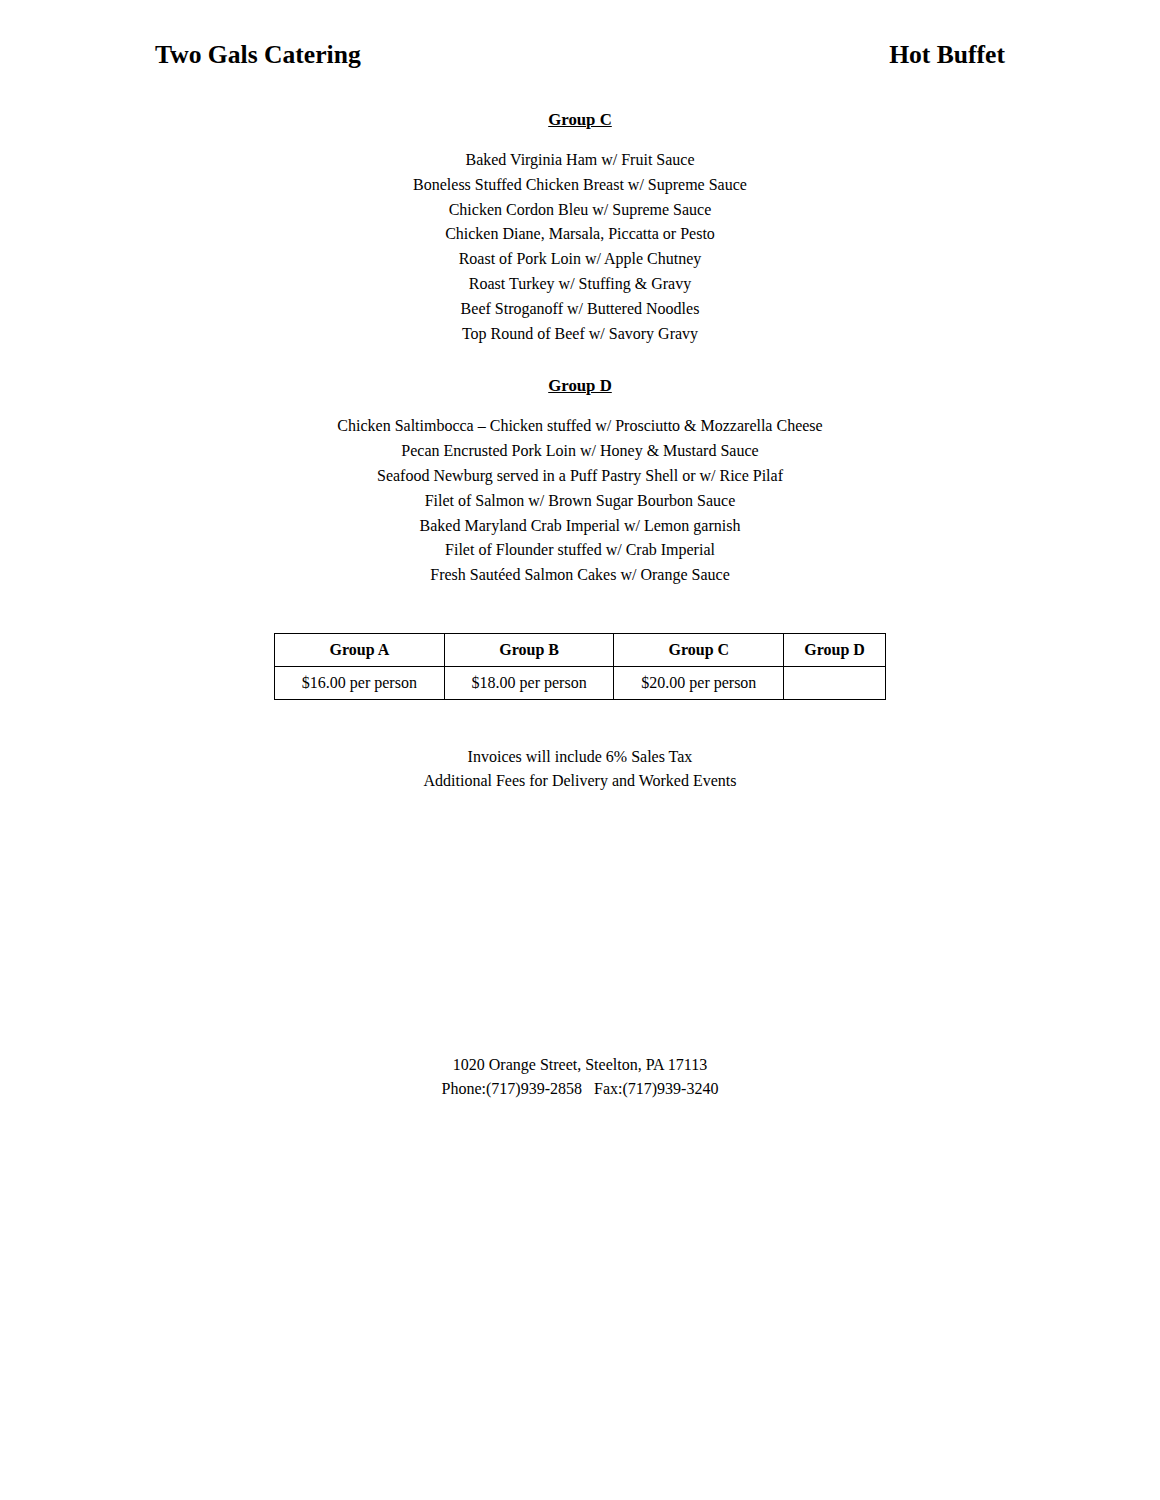Two Gals Catering Hot Buffet
Group C
Baked Virginia Ham w/ Fruit Sauce
Boneless Stuffed Chicken Breast w/ Supreme Sauce
Chicken Cordon Bleu w/ Supreme Sauce
Chicken Diane, Marsala, Piccatta or Pesto
Roast of Pork Loin w/ Apple Chutney
Roast Turkey w/ Stuffing & Gravy
Beef Stroganoff w/ Buttered Noodles
Top Round of Beef w/ Savory Gravy
Group D
Chicken Saltimbocca – Chicken stuffed w/ Prosciutto & Mozzarella Cheese
Pecan Encrusted Pork Loin w/ Honey & Mustard Sauce
Seafood Newburg served in a Puff Pastry Shell or w/ Rice Pilaf
Filet of Salmon w/ Brown Sugar Bourbon Sauce
Baked Maryland Crab Imperial w/ Lemon garnish
Filet of Flounder stuffed w/ Crab Imperial
Fresh Sautéed Salmon Cakes w/ Orange Sauce
| Group A | Group B | Group C | Group D |
| --- | --- | --- | --- |
| $16.00 per person | $18.00 per person | $20.00 per person | |
Invoices will include 6% Sales Tax
Additional Fees for Delivery and Worked Events
1020 Orange Street, Steelton, PA 17113
Phone:(717)939-2858 Fax:(717)939-3240